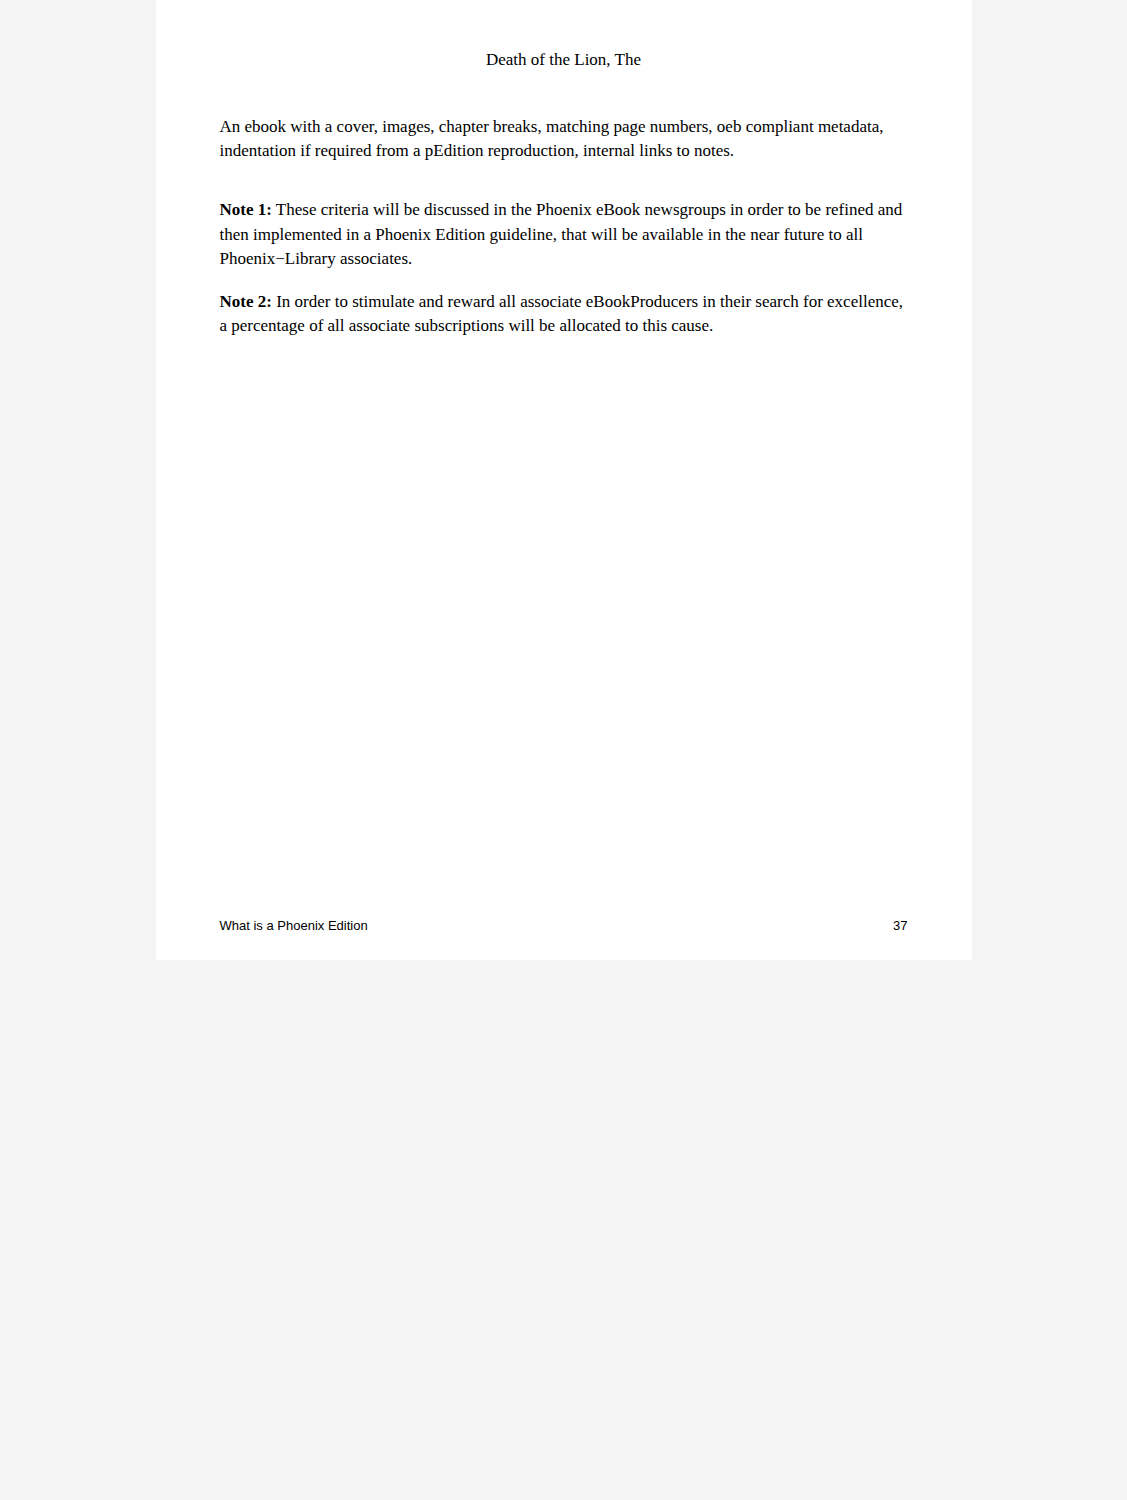Death of the Lion, The
An ebook with a cover, images, chapter breaks, matching page numbers, oeb compliant metadata, indentation if required from a pEdition reproduction, internal links to notes.
Note 1: These criteria will be discussed in the Phoenix eBook newsgroups in order to be refined and then implemented in a Phoenix Edition guideline, that will be available in the near future to all Phoenix−Library associates.
Note 2: In order to stimulate and reward all associate eBookProducers in their search for excellence, a percentage of all associate subscriptions will be allocated to this cause.
What is a Phoenix Edition 37